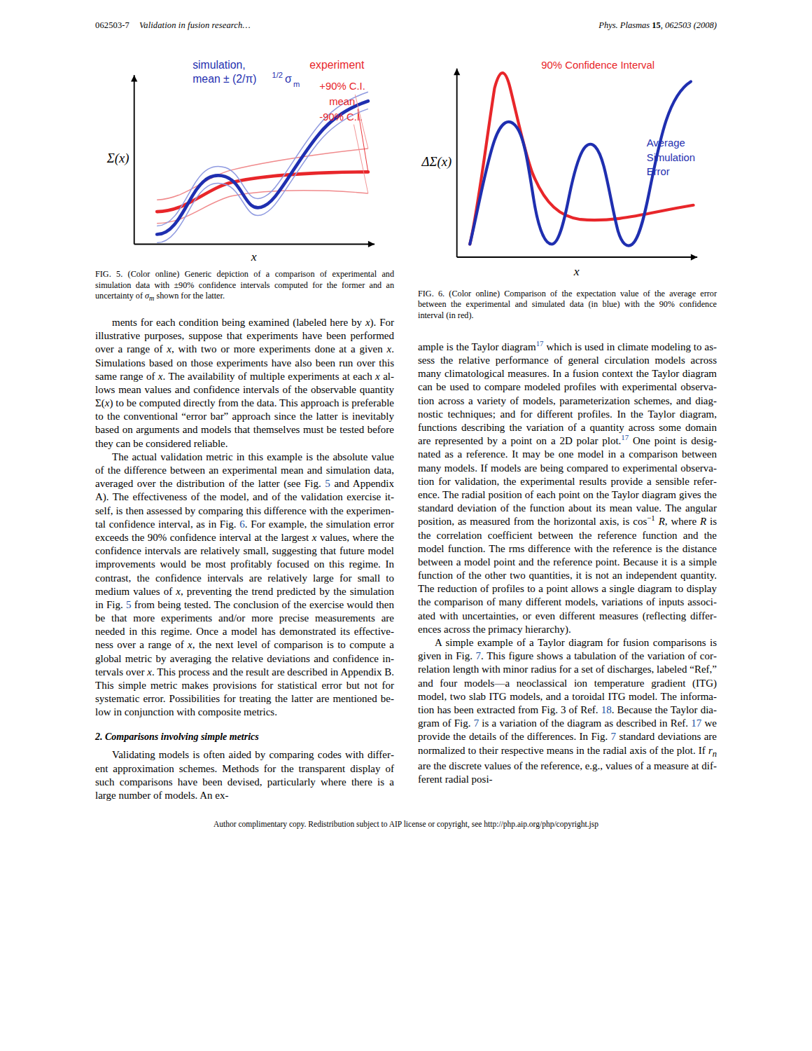062503-7 Validation in fusion research…
Phys. Plasmas 15, 062503 (2008)
Σ(x) x simulation, mean ± (2/π) 1/2 σ m experiment +90% C.I. mean -90% C.I.
FIG. 5. (Color online) Generic depiction of a comparison of experimental and simulation data with ±90% confidence intervals computed for the former and an uncertainty of σm shown for the latter.
ments for each condition being examined (labeled here by x). For illustrative purposes, suppose that experiments have been performed over a range of x, with two or more experiments done at a given x. Simulations based on those experiments have also been run over this same range of x. The availability of multiple experiments at each x allows mean values and confidence intervals of the observable quantity Σ(x) to be computed directly from the data. This approach is preferable to the conventional “error bar” approach since the latter is inevitably based on arguments and models that themselves must be tested before they can be considered reliable.
The actual validation metric in this example is the absolute value of the difference between an experimental mean and simulation data, averaged over the distribution of the latter (see Fig. 5 and Appendix A). The effectiveness of the model, and of the validation exercise itself, is then assessed by comparing this difference with the experimental confidence interval, as in Fig. 6. For example, the simulation error exceeds the 90% confidence interval at the largest x values, where the confidence intervals are relatively small, suggesting that future model improvements would be most profitably focused on this regime. In contrast, the confidence intervals are relatively large for small to medium values of x, preventing the trend predicted by the simulation in Fig. 5 from being tested. The conclusion of the exercise would then be that more experiments and/or more precise measurements are needed in this regime. Once a model has demonstrated its effectiveness over a range of x, the next level of comparison is to compute a global metric by averaging the relative deviations and confidence intervals over x. This process and the result are described in Appendix B. This simple metric makes provisions for statistical error but not for systematic error. Possibilities for treating the latter are mentioned below in conjunction with composite metrics.
2. Comparisons involving simple metrics
Validating models is often aided by comparing codes with different approximation schemes. Methods for the transparent display of such comparisons have been devised, particularly where there is a large number of models. An ex-
ΔΣ(x) x 90% Confidence Interval Average Simulation Error
FIG. 6. (Color online) Comparison of the expectation value of the average error between the experimental and simulated data (in blue) with the 90% confidence interval (in red).
ample is the Taylor diagram17 which is used in climate modeling to assess the relative performance of general circulation models across many climatological measures. In a fusion context the Taylor diagram can be used to compare modeled profiles with experimental observation across a variety of models, parameterization schemes, and diagnostic techniques; and for different profiles. In the Taylor diagram, functions describing the variation of a quantity across some domain are represented by a point on a 2D polar plot.17 One point is designated as a reference. It may be one model in a comparison between many models. If models are being compared to experimental observation for validation, the experimental results provide a sensible reference. The radial position of each point on the Taylor diagram gives the standard deviation of the function about its mean value. The angular position, as measured from the horizontal axis, is cos−1 R, where R is the correlation coefficient between the reference function and the model function. The rms difference with the reference is the distance between a model point and the reference point. Because it is a simple function of the other two quantities, it is not an independent quantity. The reduction of profiles to a point allows a single diagram to display the comparison of many different models, variations of inputs associated with uncertainties, or even different measures (reflecting differences across the primacy hierarchy).
A simple example of a Taylor diagram for fusion comparisons is given in Fig. 7. This figure shows a tabulation of the variation of correlation length with minor radius for a set of discharges, labeled “Ref,” and four models—a neoclassical ion temperature gradient (ITG) model, two slab ITG models, and a toroidal ITG model. The information has been extracted from Fig. 3 of Ref. 18. Because the Taylor diagram of Fig. 7 is a variation of the diagram as described in Ref. 17 we provide the details of the differences. In Fig. 7 standard deviations are normalized to their respective means in the radial axis of the plot. If rn are the discrete values of the reference, e.g., values of a measure at different radial posi-
Author complimentary copy. Redistribution subject to AIP license or copyright, see http://php.aip.org/php/copyright.jsp